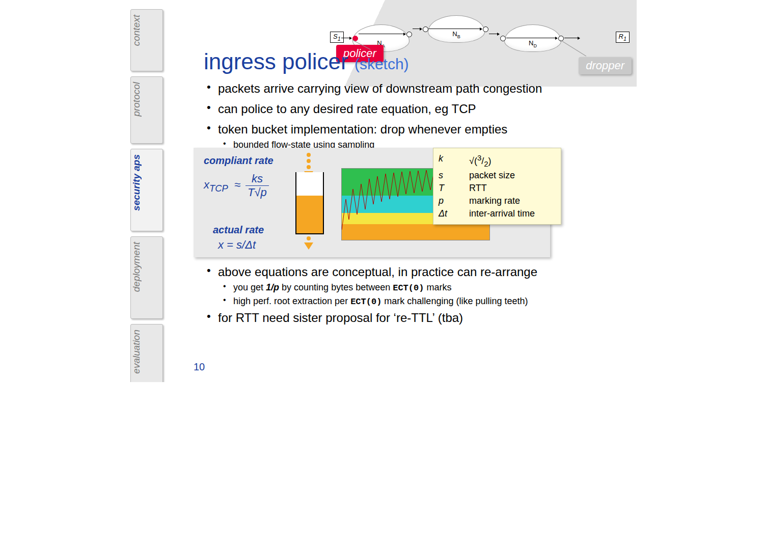context
protocol
security aps
deployment
evaluation
S1
R1
NA
NB
ND
policer
dropper
ingress policer (sketch)
packets arrive carrying view of downstream path congestion
can police to any desired rate equation, eg TCP
token bucket implementation: drop whenever empties
bounded flow-state using sampling
compliant rate
xTCP ≈ ks T√p
actual rate
x = s/Δt
| k | √( 3 / 2 ) |
| s | packet size |
| T | RTT |
| p | marking rate |
| Δt | inter-arrival time |
above equations are conceptual, in practice can re-arrange
you get 1/p by counting bytes between ECT(0) marks
high perf. root extraction per ECT(0) mark challenging (like pulling teeth)
for RTT need sister proposal for ‘re-TTL’ (tba)
10